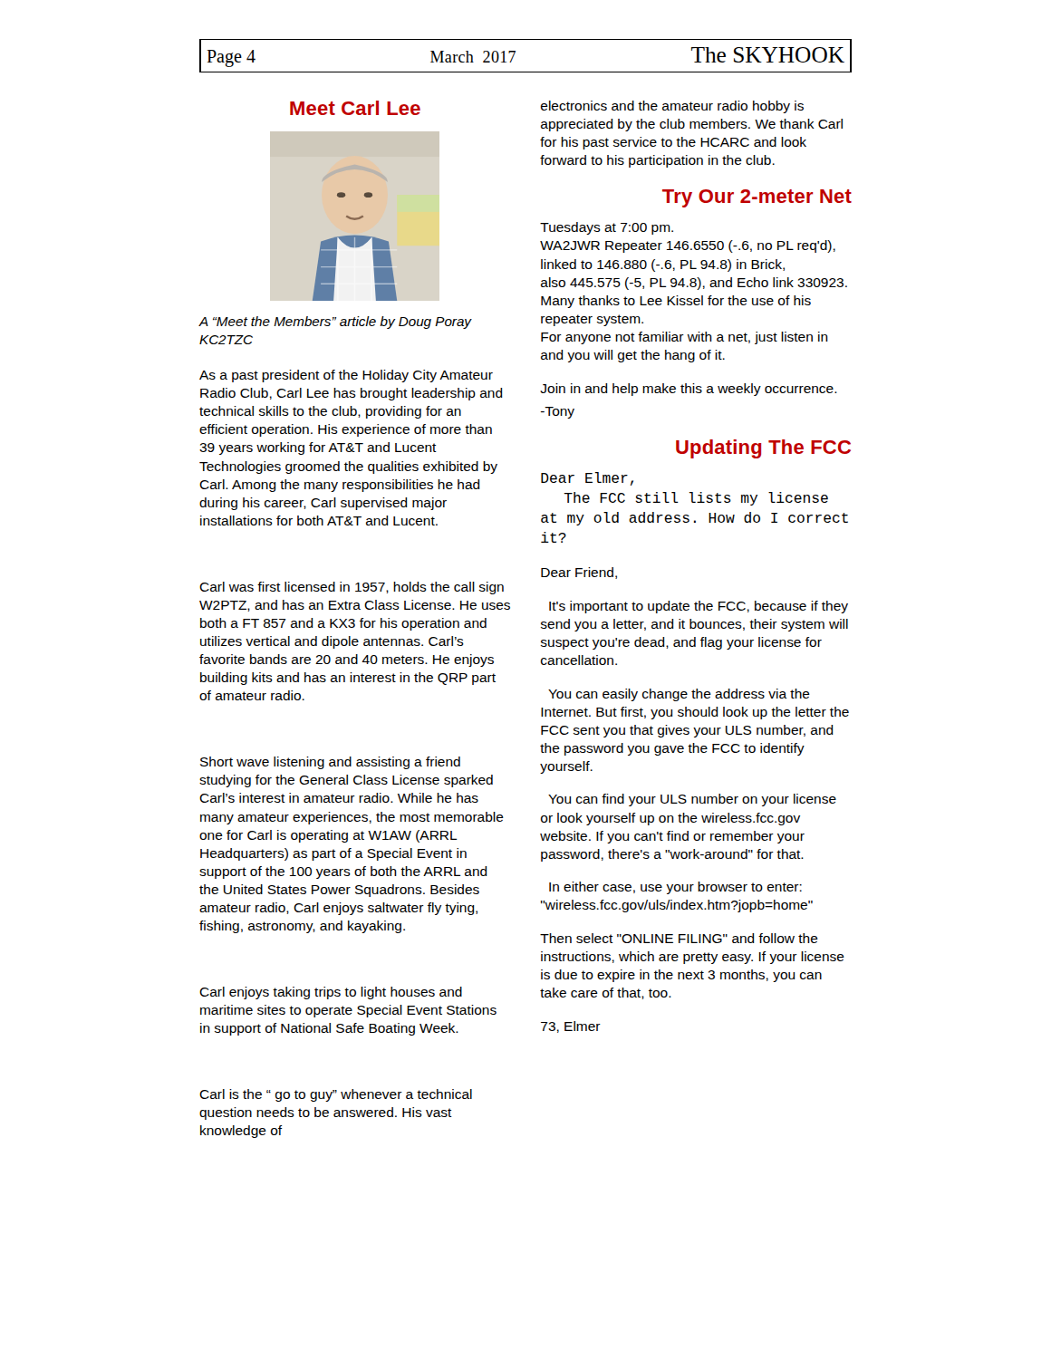Page 4
March 2017
The SKYHOOK
Meet Carl Lee
A “Meet the Members” article by Doug Poray KC2TZC
As a past president of the Holiday City Amateur Radio Club, Carl Lee has brought leadership and technical skills to the club, providing for an efficient operation. His experience of more than 39 years working for AT&T and Lucent Technologies groomed the qualities exhibited by Carl. Among the many responsibilities he had during his career, Carl supervised major installations for both AT&T and Lucent.
Carl was first licensed in 1957, holds the call sign W2PTZ, and has an Extra Class License. He uses both a FT 857 and a KX3 for his operation and utilizes vertical and dipole antennas. Carl’s favorite bands are 20 and 40 meters. He enjoys building kits and has an interest in the QRP part of amateur radio.
Short wave listening and assisting a friend studying for the General Class License sparked Carl’s interest in amateur radio. While he has many amateur experiences, the most memorable one for Carl is operating at W1AW (ARRL Headquarters) as part of a Special Event in support of the 100 years of both the ARRL and the United States Power Squadrons. Besides amateur radio, Carl enjoys saltwater fly tying, fishing, astronomy, and kayaking.
Carl enjoys taking trips to light houses and maritime sites to operate Special Event Stations in support of National Safe Boating Week.
Carl is the “ go to guy” whenever a technical question needs to be answered. His vast knowledge of
electronics and the amateur radio hobby is appreciated by the club members. We thank Carl for his past service to the HCARC and look forward to his participation in the club.
Try Our 2-meter Net
Tuesdays at 7:00 pm.
WA2JWR Repeater 146.6550 (-.6, no PL req'd),
linked to 146.880 (-.6, PL 94.8) in Brick,
also 445.575 (-5, PL 94.8), and Echo link 330923.
Many thanks to Lee Kissel for the use of his repeater system.
For anyone not familiar with a net, just listen in and you will get the hang of it.
Join in and help make this a weekly occurrence.
-Tony
Updating The FCC
Dear Elmer,
The FCC still lists my license at my old address. How do I correct it?
Dear Friend,
It's important to update the FCC, because if they send you a letter, and it bounces, their system will suspect you're dead, and flag your license for cancellation.
You can easily change the address via the Internet. But first, you should look up the letter the FCC sent you that gives your ULS number, and the password you gave the FCC to identify yourself.
You can find your ULS number on your license or look yourself up on the wireless.fcc.gov website. If you can't find or remember your password, there's a "work-around" for that.
In either case, use your browser to enter: "wireless.fcc.gov/uls/index.htm?jopb=home"
Then select "ONLINE FILING" and follow the instructions, which are pretty easy. If your license is due to expire in the next 3 months, you can take care of that, too.
73, Elmer